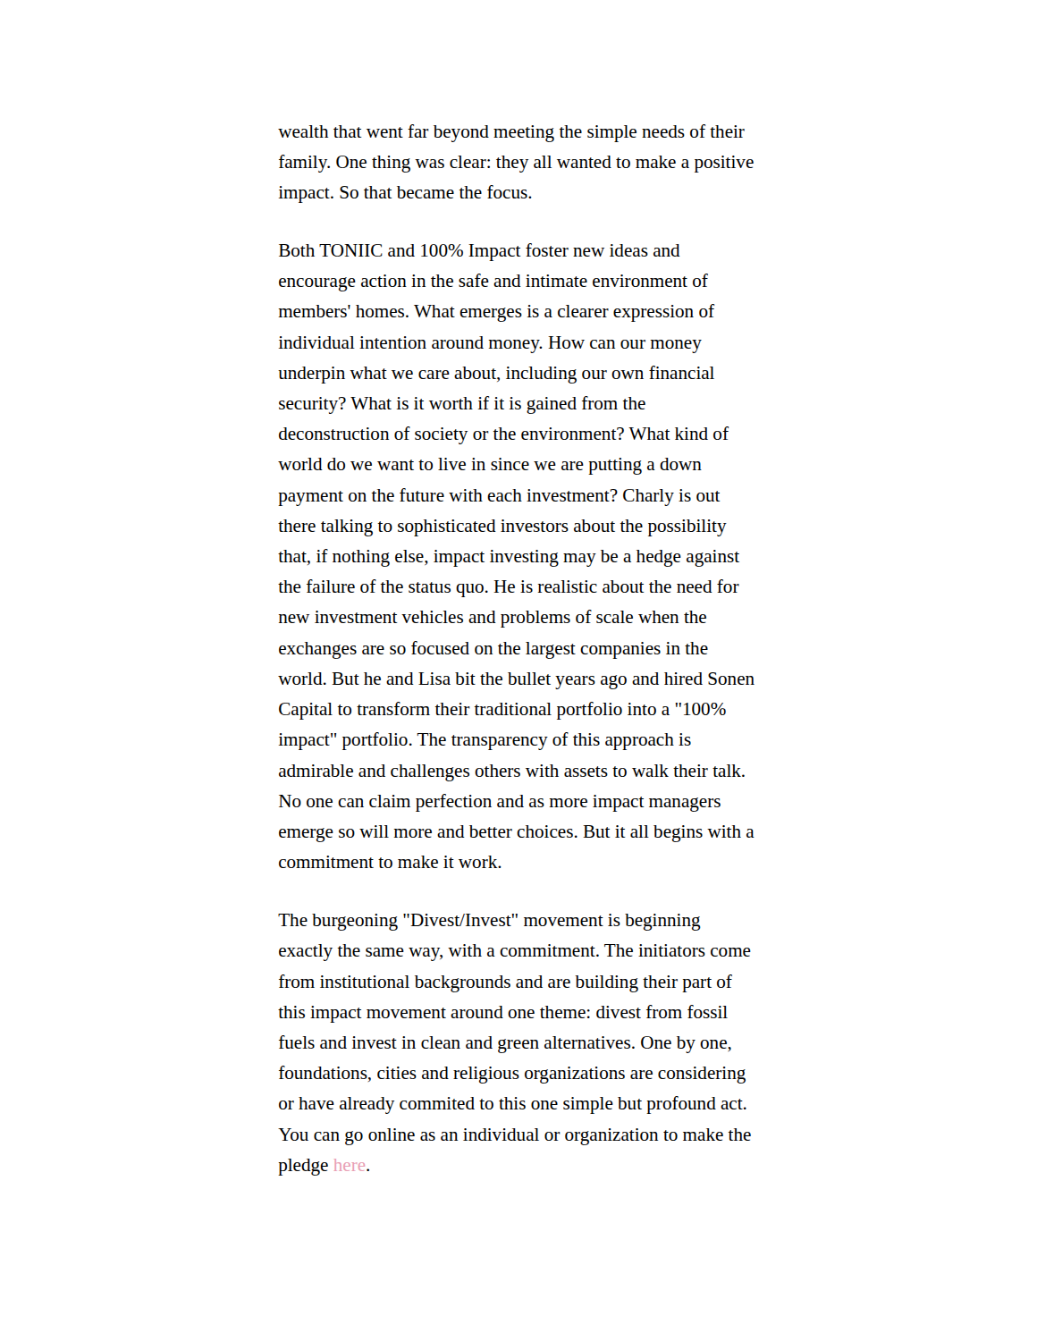wealth that went far beyond meeting the simple needs of their family. One thing was clear: they all wanted to make a positive impact. So that became the focus.
Both TONIIC and 100% Impact foster new ideas and encourage action in the safe and intimate environment of members' homes. What emerges is a clearer expression of individual intention around money. How can our money underpin what we care about, including our own financial security? What is it worth if it is gained from the deconstruction of society or the environment? What kind of world do we want to live in since we are putting a down payment on the future with each investment? Charly is out there talking to sophisticated investors about the possibility that, if nothing else, impact investing may be a hedge against the failure of the status quo. He is realistic about the need for new investment vehicles and problems of scale when the exchanges are so focused on the largest companies in the world. But he and Lisa bit the bullet years ago and hired Sonen Capital to transform their traditional portfolio into a "100% impact" portfolio. The transparency of this approach is admirable and challenges others with assets to walk their talk. No one can claim perfection and as more impact managers emerge so will more and better choices. But it all begins with a commitment to make it work.
The burgeoning "Divest/Invest" movement is beginning exactly the same way, with a commitment. The initiators come from institutional backgrounds and are building their part of this impact movement around one theme: divest from fossil fuels and invest in clean and green alternatives. One by one, foundations, cities and religious organizations are considering or have already commited to this one simple but profound act. You can go online as an individual or organization to make the pledge here.